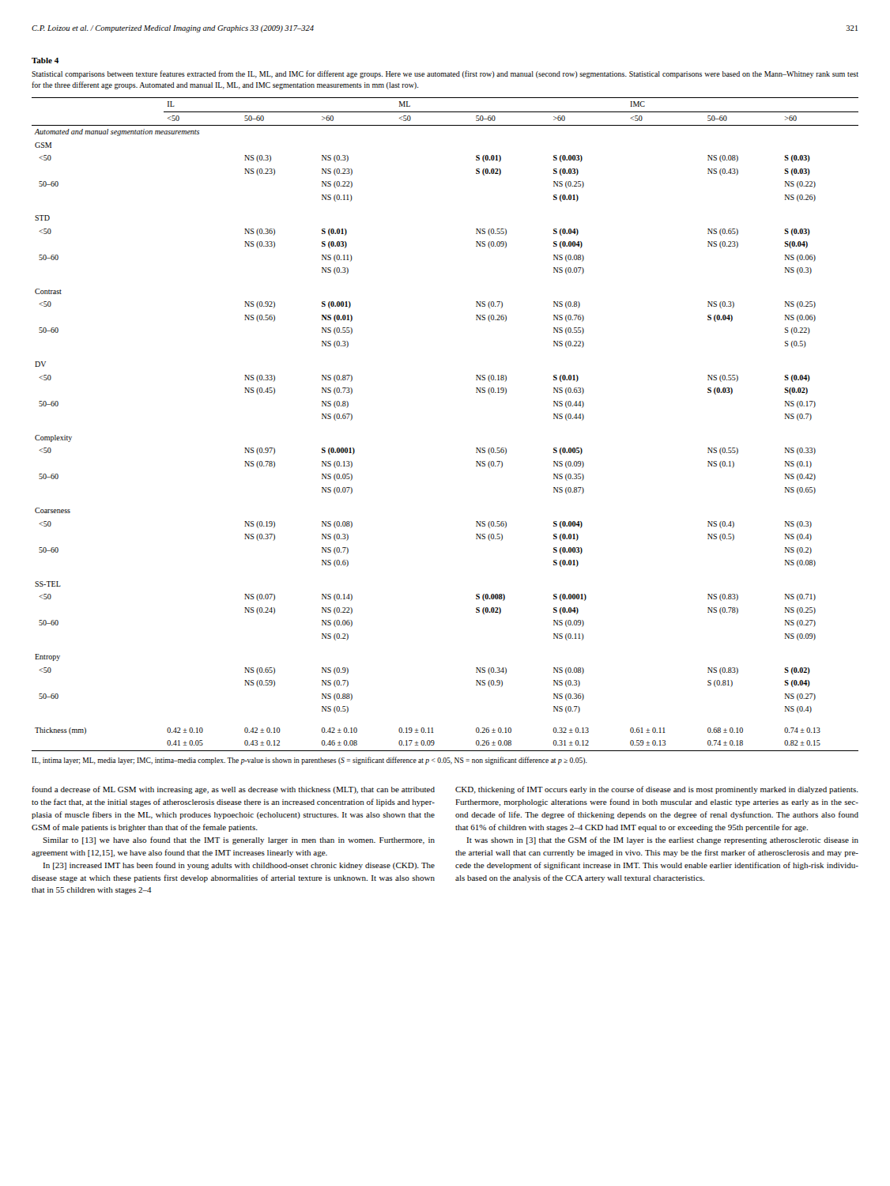C.P. Loizou et al. / Computerized Medical Imaging and Graphics 33 (2009) 317–324 321
Table 4
Statistical comparisons between texture features extracted from the IL, ML, and IMC for different age groups. Here we use automated (first row) and manual (second row) segmentations. Statistical comparisons were based on the Mann–Whitney rank sum test for the three different age groups. Automated and manual IL, ML, and IMC segmentation measurements in mm (last row).
| | IL | ML | IMC |
| --- | --- | --- | --- |
| | <50 | 50–60 | >60 | <50 | 50–60 | >60 | <50 | 50–60 | >60 |
| Automated and manual segmentation measurements |
| GSM | | | | | | | | | |
| <50 | | NS (0.3) | NS (0.3) | | S (0.01) | S (0.003) | | NS (0.08) | S (0.03) |
| | | NS (0.23) | NS (0.23) | | S (0.02) | S (0.03) | | NS (0.43) | S (0.03) |
| 50–60 | | | NS (0.22) | | | NS (0.25) | | | NS (0.22) |
| | | | NS (0.11) | | | S (0.01) | | | NS (0.26) |
| STD | | | | | | | | | |
| <50 | | NS (0.36) | S (0.01) | | NS (0.55) | S (0.04) | | NS (0.65) | S (0.03) |
| | | NS (0.33) | S (0.03) | | NS (0.09) | S (0.004) | | NS (0.23) | S(0.04) |
| 50–60 | | | NS (0.11) | | | NS (0.08) | | | NS (0.06) |
| | | | NS (0.3) | | | NS (0.07) | | | NS (0.3) |
| Contrast | | | | | | | | | |
| <50 | | NS (0.92) | S (0.001) | | NS (0.7) | NS (0.8) | | NS (0.3) | NS (0.25) |
| | | NS (0.56) | NS (0.01) | | NS (0.26) | NS (0.76) | | S (0.04) | NS (0.06) |
| 50–60 | | | NS (0.55) | | | NS (0.55) | | | S (0.22) |
| | | | NS (0.3) | | | NS (0.22) | | | S (0.5) |
| DV | | | | | | | | | |
| <50 | | NS (0.33) | NS (0.87) | | NS (0.18) | S (0.01) | | NS (0.55) | S (0.04) |
| | | NS (0.45) | NS (0.73) | | NS (0.19) | NS (0.63) | | S (0.03) | S(0.02) |
| 50–60 | | | NS (0.8) | | | NS (0.44) | | | NS (0.17) |
| | | | NS (0.67) | | | NS (0.44) | | | NS (0.7) |
| Complexity | | | | | | | | | |
| <50 | | NS (0.97) | S (0.0001) | | NS (0.56) | S (0.005) | | NS (0.55) | NS (0.33) |
| | | NS (0.78) | NS (0.13) | | NS (0.7) | NS (0.09) | | NS (0.1) | NS (0.1) |
| 50–60 | | | NS (0.05) | | | NS (0.35) | | | NS (0.42) |
| | | | NS (0.07) | | | NS (0.87) | | | NS (0.65) |
| Coarseness | | | | | | | | | |
| <50 | | NS (0.19) | NS (0.08) | | NS (0.56) | S (0.004) | | NS (0.4) | NS (0.3) |
| | | NS (0.37) | NS (0.3) | | NS (0.5) | S (0.01) | | NS (0.5) | NS (0.4) |
| 50–60 | | | NS (0.7) | | | S (0.003) | | | NS (0.2) |
| | | | NS (0.6) | | | S (0.01) | | | NS (0.08) |
| SS-TEL | | | | | | | | | |
| <50 | | NS (0.07) | NS (0.14) | | S (0.008) | S (0.0001) | | NS (0.83) | NS (0.71) |
| | | NS (0.24) | NS (0.22) | | S (0.02) | S (0.04) | | NS (0.78) | NS (0.25) |
| 50–60 | | | NS (0.06) | | | NS (0.09) | | | NS (0.27) |
| | | | NS (0.2) | | | NS (0.11) | | | NS (0.09) |
| Entropy | | | | | | | | | |
| <50 | | NS (0.65) | NS (0.9) | | NS (0.34) | NS (0.08) | | NS (0.83) | S (0.02) |
| | | NS (0.59) | NS (0.7) | | NS (0.9) | NS (0.3) | | S (0.81) | S (0.04) |
| 50–60 | | | NS (0.88) | | | NS (0.36) | | | NS (0.27) |
| | | | NS (0.5) | | | NS (0.7) | | | NS (0.4) |
| Thickness (mm) | 0.42 ± 0.10 | 0.42 ± 0.10 | 0.42 ± 0.10 | 0.19 ± 0.11 | 0.26 ± 0.10 | 0.32 ± 0.13 | 0.61 ± 0.11 | 0.68 ± 0.10 | 0.74 ± 0.13 |
| | 0.41 ± 0.05 | 0.43 ± 0.12 | 0.46 ± 0.08 | 0.17 ± 0.09 | 0.26 ± 0.08 | 0.31 ± 0.12 | 0.59 ± 0.13 | 0.74 ± 0.18 | 0.82 ± 0.15 |
IL, intima layer; ML, media layer; IMC, intima–media complex. The p-value is shown in parentheses (S = significant difference at p < 0.05, NS = non significant difference at p ≥ 0.05).
found a decrease of ML GSM with increasing age, as well as decrease with thickness (MLT), that can be attributed to the fact that, at the initial stages of atherosclerosis disease there is an increased concentration of lipids and hyperplasia of muscle fibers in the ML, which produces hypoechoic (echolucent) structures. It was also shown that the GSM of male patients is brighter than that of the female patients.
Similar to [13] we have also found that the IMT is generally larger in men than in women. Furthermore, in agreement with [12,15], we have also found that the IMT increases linearly with age.
In [23] increased IMT has been found in young adults with childhood-onset chronic kidney disease (CKD). The disease stage at which these patients first develop abnormalities of arterial texture is unknown. It was also shown that in 55 children with stages 2–4
CKD, thickening of IMT occurs early in the course of disease and is most prominently marked in dialyzed patients. Furthermore, morphologic alterations were found in both muscular and elastic type arteries as early as in the second decade of life. The degree of thickening depends on the degree of renal dysfunction. The authors also found that 61% of children with stages 2–4 CKD had IMT equal to or exceeding the 95th percentile for age.
It was shown in [3] that the GSM of the IM layer is the earliest change representing atherosclerotic disease in the arterial wall that can currently be imaged in vivo. This may be the first marker of atherosclerosis and may precede the development of significant increase in IMT. This would enable earlier identification of high-risk individuals based on the analysis of the CCA artery wall textural characteristics.